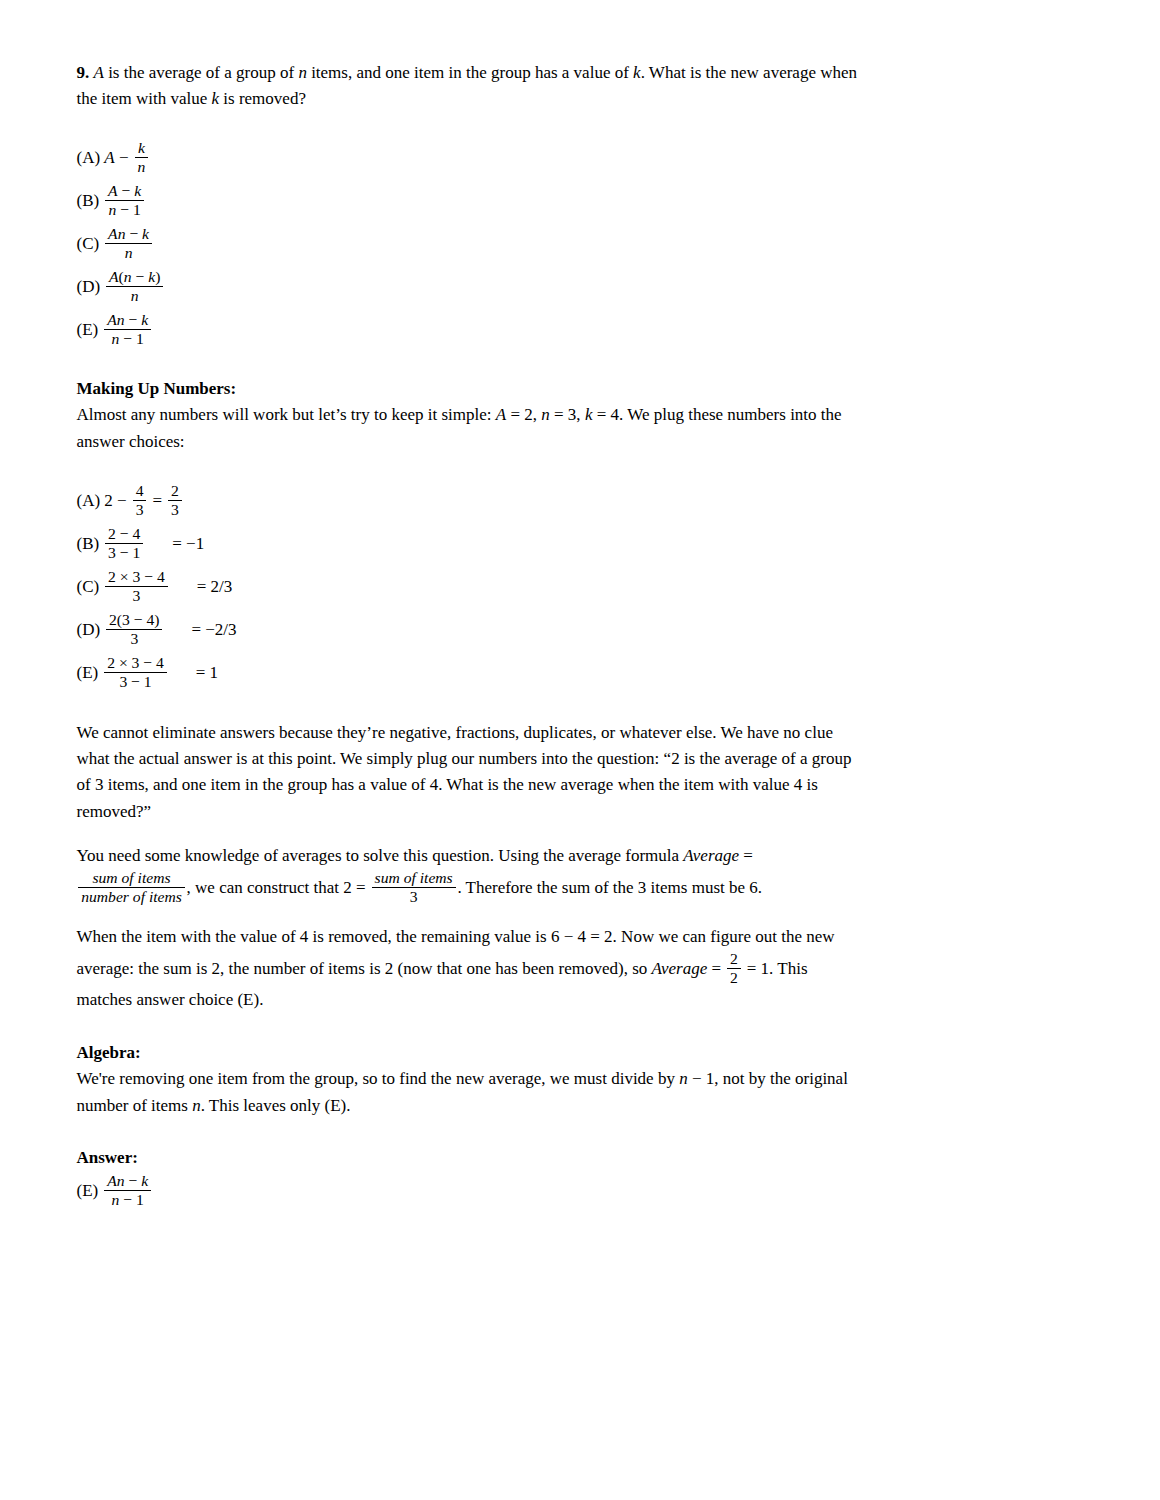9. A is the average of a group of n items, and one item in the group has a value of k. What is the new average when the item with value k is removed?
(A) A − kn
(B) A − k n − 1
(C) An − k n
(D) A(n − k) n
(E) An − k n − 1
Making Up Numbers:
Almost any numbers will work but let’s try to keep it simple: A = 2, n = 3, k = 4. We plug these numbers into the answer choices:
(A) 2 − 43 = 23
(B) 2 − 43 − 1 = −1
(C) 2 × 3 − 43 = 2/3
(D) 2(3 − 4) 3 = −2/3
(E) 2 × 3 − 43 − 1 = 1
We cannot eliminate answers because they’re negative, fractions, duplicates, or whatever else. We have no clue what the actual answer is at this point. We simply plug our numbers into the question: “2 is the average of a group of 3 items, and one item in the group has a value of 4. What is the new average when the item with value 4 is removed?”
You need some knowledge of averages to solve this question. Using the average formula Average = sum of items number of items, we can construct that 2 = sum of items 3. Therefore the sum of the 3 items must be 6.
When the item with the value of 4 is removed, the remaining value is 6 − 4 = 2. Now we can figure out the new average: the sum is 2, the number of items is 2 (now that one has been removed), so Average = 22 = 1. This matches answer choice (E).
Algebra:
We're removing one item from the group, so to find the new average, we must divide by n − 1, not by the original number of items n. This leaves only (E).
Answer:
(E) An − k n − 1